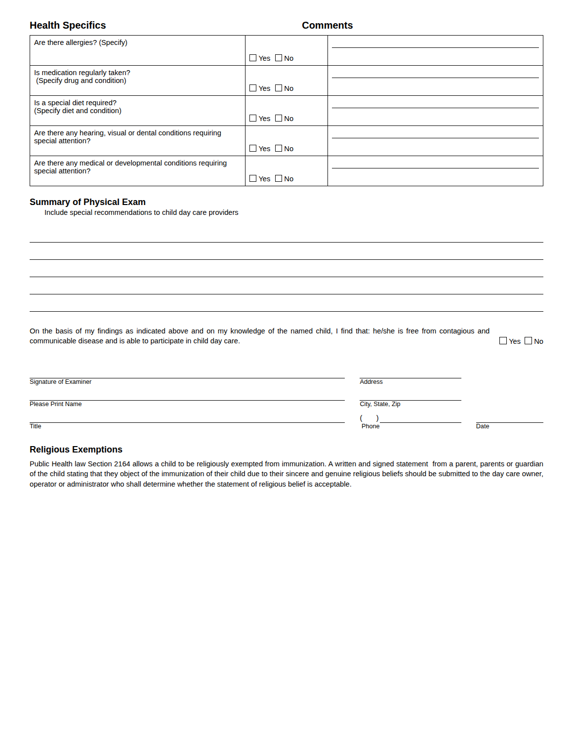Health Specifics
Comments
| Are there allergies? (Specify) | Yes No | |
| Is medication regularly taken? (Specify drug and condition) | Yes No | |
| Is a special diet required? (Specify diet and condition) | Yes No | |
| Are there any hearing, visual or dental conditions requiring special attention? | Yes No | |
| Are there any medical or developmental conditions requiring special attention? | Yes No | |
Summary of Physical Exam
Include special recommendations to child day care providers
On the basis of my findings as indicated above and on my knowledge of the named child, I find that: he/she is free from contagious and communicable disease and is able to participate in child day care.
Yes No
| Signature of Examiner | | Address |
| Please Print Name | | City, State, Zip |
| | | ( ) | | |
| Title | | Phone | | Date |
Religious Exemptions
Public Health law Section 2164 allows a child to be religiously exempted from immunization. A written and signed statement from a parent, parents or guardian of the child stating that they object of the immunization of their child due to their sincere and genuine religious beliefs should be submitted to the day care owner, operator or administrator who shall determine whether the statement of religious belief is acceptable.